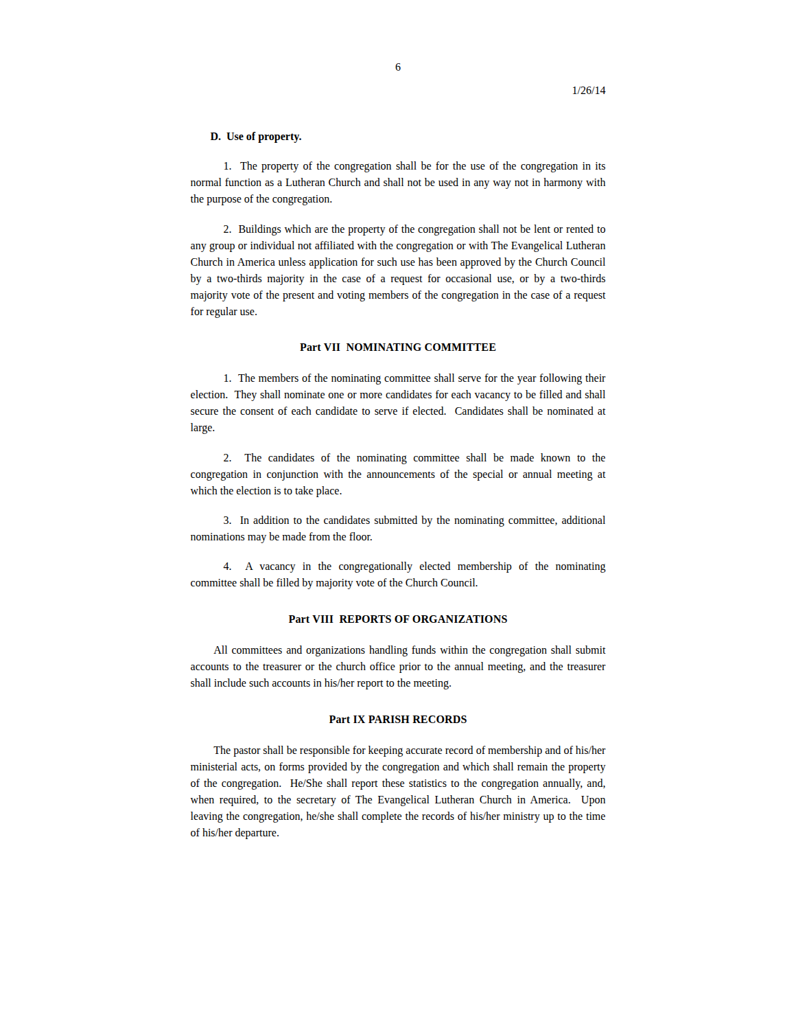6
1/26/14
D. Use of property.
1. The property of the congregation shall be for the use of the congregation in its normal function as a Lutheran Church and shall not be used in any way not in harmony with the purpose of the congregation.
2. Buildings which are the property of the congregation shall not be lent or rented to any group or individual not affiliated with the congregation or with The Evangelical Lutheran Church in America unless application for such use has been approved by the Church Council by a two-thirds majority in the case of a request for occasional use, or by a two-thirds majority vote of the present and voting members of the congregation in the case of a request for regular use.
Part VII NOMINATING COMMITTEE
1. The members of the nominating committee shall serve for the year following their election. They shall nominate one or more candidates for each vacancy to be filled and shall secure the consent of each candidate to serve if elected. Candidates shall be nominated at large.
2. The candidates of the nominating committee shall be made known to the congregation in conjunction with the announcements of the special or annual meeting at which the election is to take place.
3. In addition to the candidates submitted by the nominating committee, additional nominations may be made from the floor.
4. A vacancy in the congregationally elected membership of the nominating committee shall be filled by majority vote of the Church Council.
Part VIII REPORTS OF ORGANIZATIONS
All committees and organizations handling funds within the congregation shall submit accounts to the treasurer or the church office prior to the annual meeting, and the treasurer shall include such accounts in his/her report to the meeting.
Part IX PARISH RECORDS
The pastor shall be responsible for keeping accurate record of membership and of his/her ministerial acts, on forms provided by the congregation and which shall remain the property of the congregation. He/She shall report these statistics to the congregation annually, and, when required, to the secretary of The Evangelical Lutheran Church in America. Upon leaving the congregation, he/she shall complete the records of his/her ministry up to the time of his/her departure.